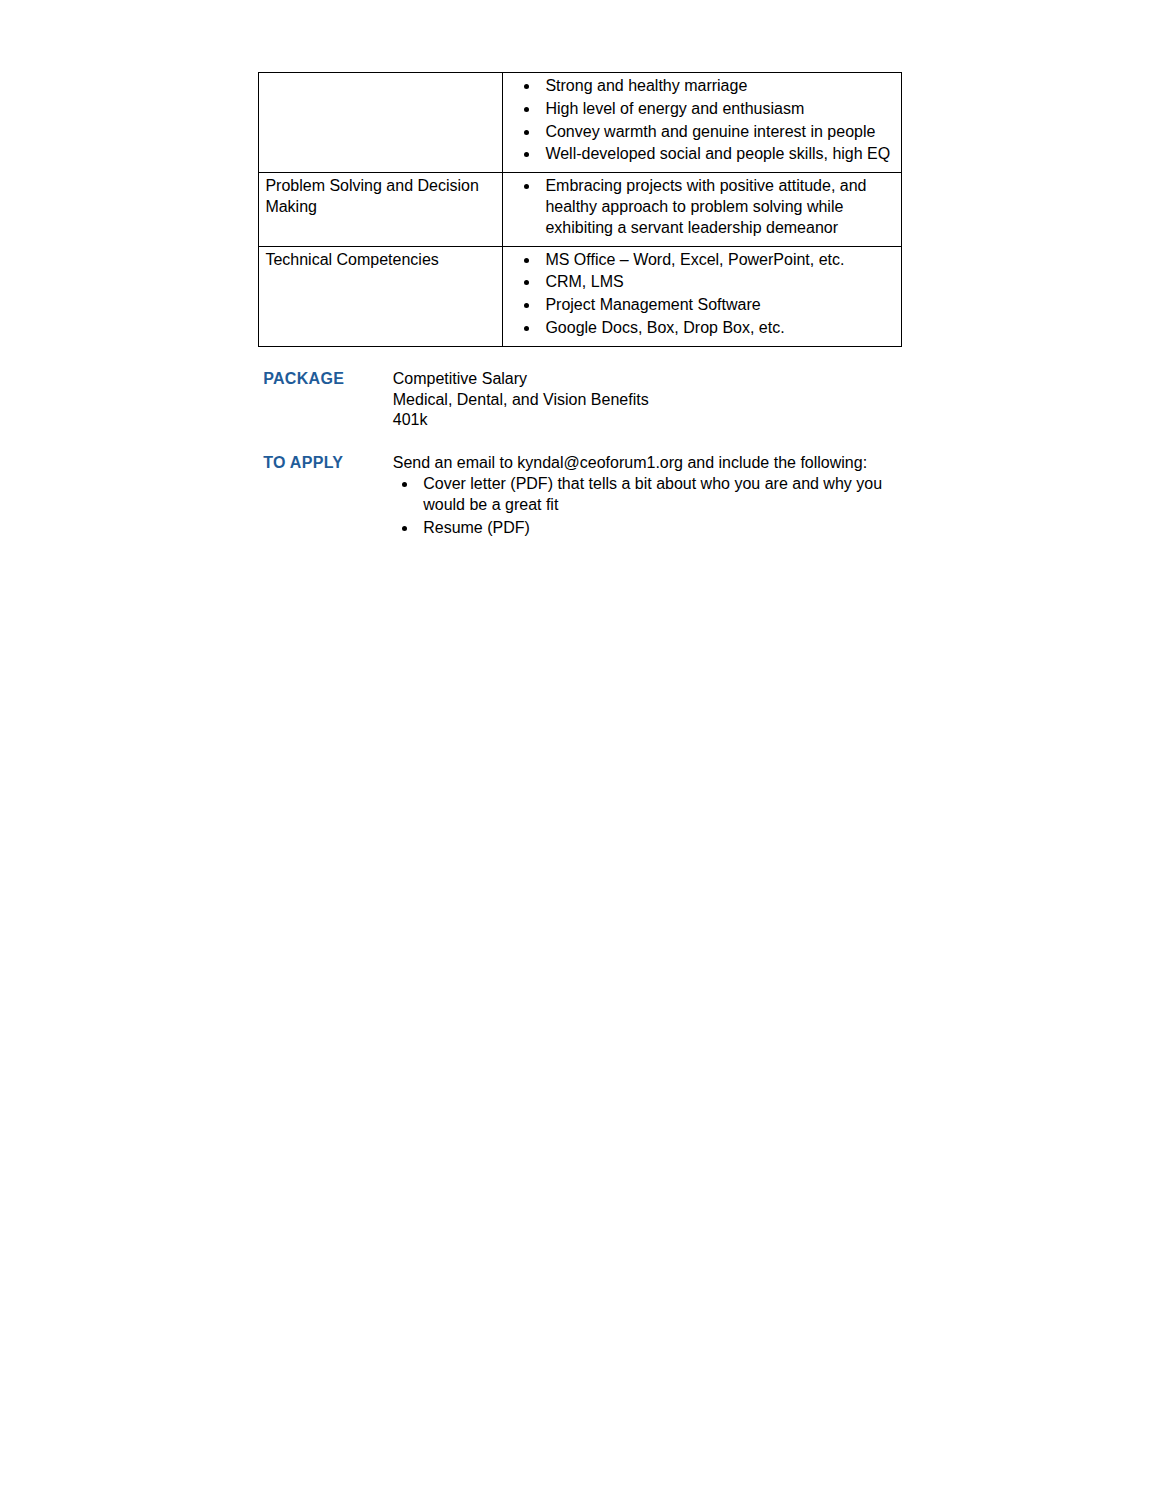| | Strong and healthy marriage High level of energy and enthusiasm Convey warmth and genuine interest in people Well-developed social and people skills, high EQ |
| Problem Solving and Decision Making | Embracing projects with positive attitude, and healthy approach to problem solving while exhibiting a servant leadership demeanor |
| Technical Competencies | MS Office – Word, Excel, PowerPoint, etc. CRM, LMS Project Management Software Google Docs, Box, Drop Box, etc. |
PACKAGE
Competitive Salary
Medical, Dental, and Vision Benefits
401k
TO APPLY
Send an email to kyndal@ceoforum1.org and include the following:
Cover letter (PDF) that tells a bit about who you are and why you would be a great fit
Resume (PDF)